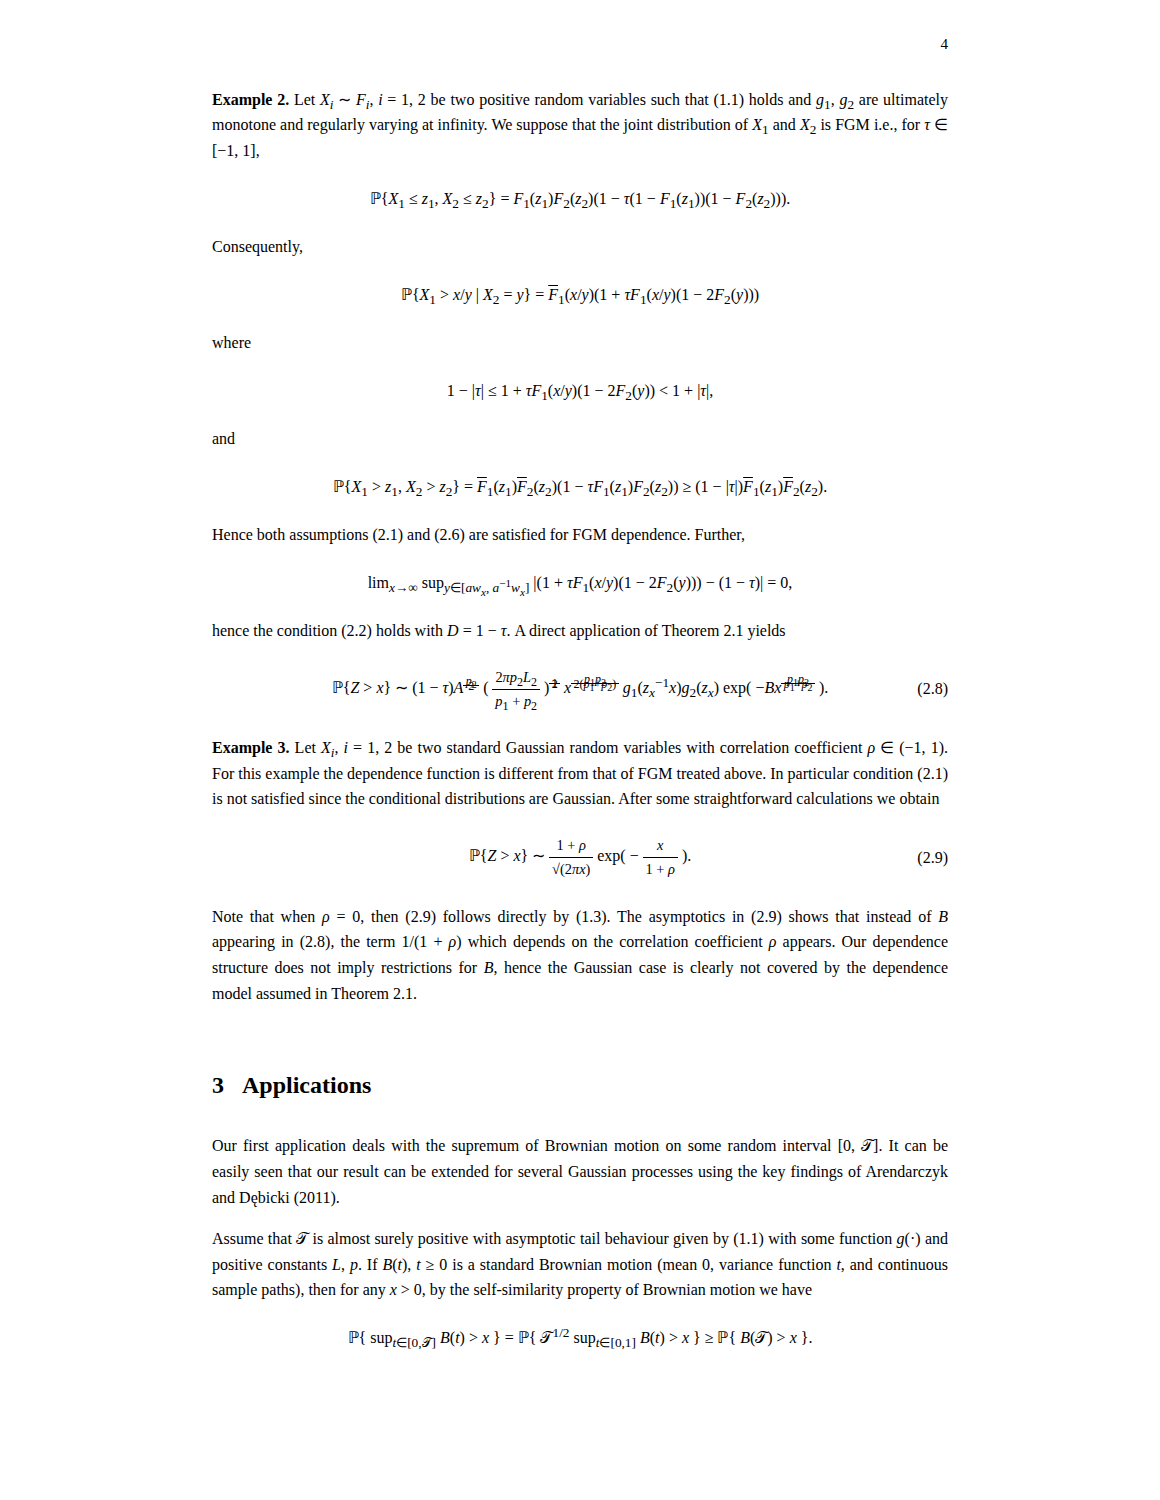4
Example 2. Let Xi ∼ Fi, i = 1, 2 be two positive random variables such that (1.1) holds and g1, g2 are ultimately monotone and regularly varying at infinity. We suppose that the joint distribution of X1 and X2 is FGM i.e., for τ ∈ [−1, 1],
ℙ{X1 ≤ z1, X2 ≤ z2} = F1(z1)F2(z2)(1 − τ(1 − F1(z1))(1 − F2(z2))).
Consequently,
ℙ{X1 > x/y | X2 = y} = F1(x/y)(1 + τF1(x/y)(1 − 2F2(y)))
where
1 − |τ| ≤ 1 + τF1(x/y)(1 − 2F2(y)) < 1 + |τ|,
and
ℙ{X1 > z1, X2 > z2} = F1(z1)F2(z2)(1 − τF1(z1)F2(z2)) ≥ (1 − |τ|)F1(z1)F2(z2).
Hence both assumptions (2.1) and (2.6) are satisfied for FGM dependence. Further,
limx→∞ supy∈[awx, a−1wx] |(1 + τF1(x/y)(1 − 2F2(y))) − (1 − τ)| = 0,
hence the condition (2.2) holds with D = 1 − τ. A direct application of Theorem 2.1 yields
ℙ{Z > x} ∼ (1 − τ)Ap22 ( 2πp2L2 p1 + p2 )12 xp1p22(p1+p2) g1(zx−1x)g2(zx) exp( −Bxp1p2 p1+p2 ). (2.8)
Example 3. Let Xi, i = 1, 2 be two standard Gaussian random variables with correlation coefficient ρ ∈ (−1, 1). For this example the dependence function is different from that of FGM treated above. In particular condition (2.1) is not satisfied since the conditional distributions are Gaussian. After some straightforward calculations we obtain
ℙ{Z > x} ∼ 1 + ρ√(2πx) exp( − x 1 + ρ ). (2.9)
Note that when ρ = 0, then (2.9) follows directly by (1.3). The asymptotics in (2.9) shows that instead of B appearing in (2.8), the term 1/(1 + ρ) which depends on the correlation coefficient ρ appears. Our dependence structure does not imply restrictions for B, hence the Gaussian case is clearly not covered by the dependence model assumed in Theorem 2.1.
3 Applications
Our first application deals with the supremum of Brownian motion on some random interval [0, 𝒯]. It can be easily seen that our result can be extended for several Gaussian processes using the key findings of Arendarczyk and Dębicki (2011).
Assume that 𝒯 is almost surely positive with asymptotic tail behaviour given by (1.1) with some function g(·) and positive constants L, p. If B(t), t ≥ 0 is a standard Brownian motion (mean 0, variance function t, and continuous sample paths), then for any x > 0, by the self-similarity property of Brownian motion we have
ℙ{ supt∈[0,𝒯] B(t) > x } = ℙ{ 𝒯1/2 supt∈[0,1] B(t) > x } ≥ ℙ{ B(𝒯) > x }.